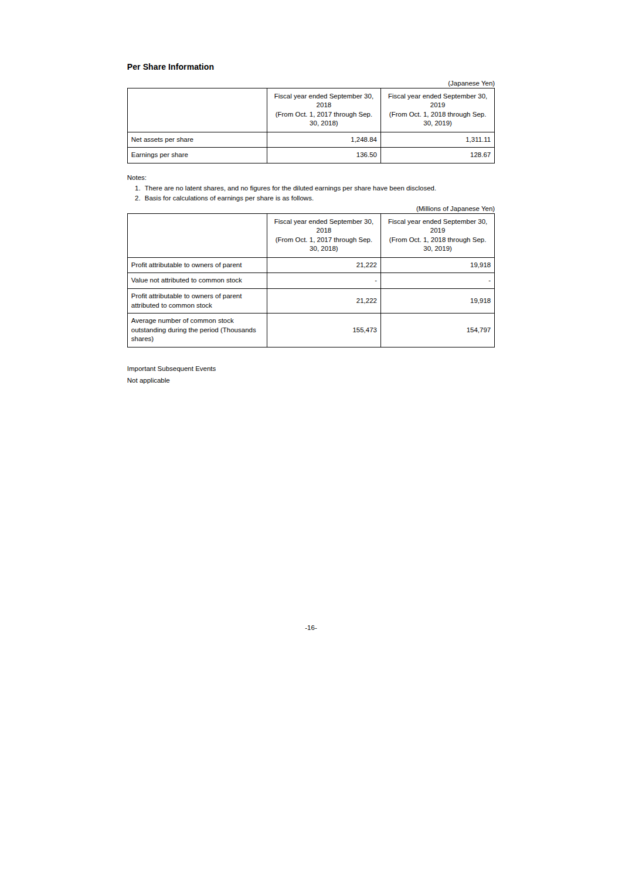Per Share Information
(Japanese Yen)
| | Fiscal year ended September 30, 2018 (From Oct. 1, 2017 through Sep. 30, 2018) | Fiscal year ended September 30, 2019 (From Oct. 1, 2018 through Sep. 30, 2019) |
| Net assets per share | 1,248.84 | 1,311.11 |
| Earnings per share | 136.50 | 128.67 |
Notes:
There are no latent shares, and no figures for the diluted earnings per share have been disclosed.
Basis for calculations of earnings per share is as follows.
(Millions of Japanese Yen)
| | Fiscal year ended September 30, 2018 (From Oct. 1, 2017 through Sep. 30, 2018) | Fiscal year ended September 30, 2019 (From Oct. 1, 2018 through Sep. 30, 2019) |
| Profit attributable to owners of parent | 21,222 | 19,918 |
| Value not attributed to common stock | - | - |
| Profit attributable to owners of parent attributed to common stock | 21,222 | 19,918 |
| Average number of common stock outstanding during the period (Thousands shares) | 155,473 | 154,797 |
Important Subsequent Events
Not applicable
-16-